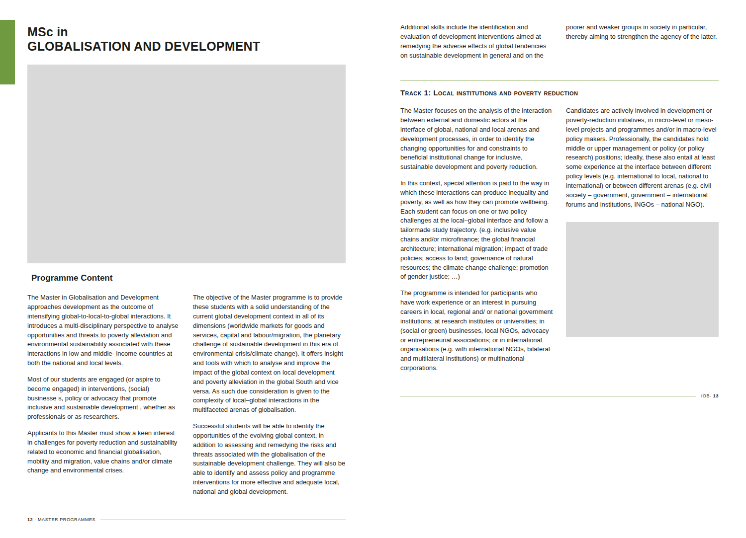MSc in
GLOBALISATION AND DEVELOPMENT
Programme Content
The Master in Globalisation and Development approaches development as the outcome of intensifying global-to-local-to-global interactions. It introduces a multi-disciplinary perspective to analyse opportunities and threats to poverty alleviation and environmental sustainability associated with these interactions in low and middle- income countries at both the national and local levels.
Most of our students are engaged (or aspire to become engaged) in interventions, (social) businesse s, policy or advocacy that promote inclusive and sustainable development , whether as professionals or as researchers.
Applicants to this Master must show a keen interest in challenges for poverty reduction and sustainability related to economic and financial globalisation, mobility and migration, value chains and/or climate change and environmental crises.
The objective of the Master programme is to provide these students with a solid understanding of the current global development context in all of its dimensions (worldwide markets for goods and services, capital and labour/migration, the planetary challenge of sustainable development in this era of environmental crisis/climate change). It offers insight and tools with which to analyse and improve the impact of the global context on local development and poverty alleviation in the global South and vice versa. As such due consideration is given to the complexity of local–global interactions in the multifaceted arenas of globalisation.
Successful students will be able to identify the opportunities of the evolving global context, in addition to assessing and remedying the risks and threats associated with the globalisation of the sustainable development challenge. They will also be able to identify and assess policy and programme interventions for more effective and adequate local, national and global development.
12 · MASTER PROGRAMMES
Additional skills include the identification and evaluation of development interventions aimed at remedying the adverse effects of global tendencies on sustainable development in general and on the
poorer and weaker groups in society in particular, thereby aiming to strengthen the agency of the latter.
Track 1: Local institutions and poverty reduction
The Master focuses on the analysis of the interaction between external and domestic actors at the interface of global, national and local arenas and development processes, in order to identify the changing opportunities for and constraints to beneficial institutional change for inclusive, sustainable development and poverty reduction.
In this context, special attention is paid to the way in which these interactions can produce inequality and poverty, as well as how they can promote wellbeing. Each student can focus on one or two policy challenges at the local–global interface and follow a tailormade study trajectory. (e.g. inclusive value chains and/or microfinance; the global financial architecture; international migration; impact of trade policies; access to land; governance of natural resources; the climate change challenge; promotion of gender justice; …)
The programme is intended for participants who have work experience or an interest in pursuing careers in local, regional and/ or national government institutions; at research institutes or universities; in (social or green) businesses, local NGOs, advocacy or entrepreneurial associations; or in international organisations (e.g. with international NGOs, bilateral and multilateral institutions) or multinational corporations.
Candidates are actively involved in development or poverty-reduction initiatives, in micro-level or meso-level projects and programmes and/or in macro-level policy makers. Professionally, the candidates hold middle or upper management or policy (or policy research) positions; ideally, these also entail at least some experience at the interface between different policy levels (e.g. international to local, national to international) or between different arenas (e.g. civil society – government, government – international forums and institutions, INGOs – national NGO).
IOB· 13